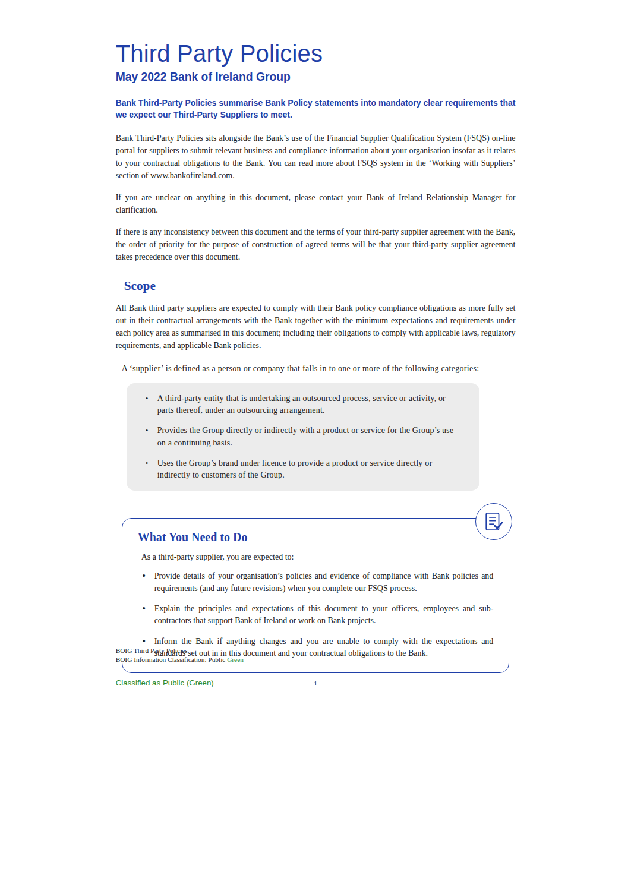Third Party Policies
May 2022 Bank of Ireland Group
Bank Third-Party Policies summarise Bank Policy statements into mandatory clear requirements that we expect our Third-Party Suppliers to meet.
Bank Third-Party Policies sits alongside the Bank’s use of the Financial Supplier Qualification System (FSQS) on-line portal for suppliers to submit relevant business and compliance information about your organisation insofar as it relates to your contractual obligations to the Bank. You can read more about FSQS system in the ‘Working with Suppliers’ section of www.bankofireland.com.
If you are unclear on anything in this document, please contact your Bank of Ireland Relationship Manager for clarification.
If there is any inconsistency between this document and the terms of your third-party supplier agreement with the Bank, the order of priority for the purpose of construction of agreed terms will be that your third-party supplier agreement takes precedence over this document.
Scope
All Bank third party suppliers are expected to comply with their Bank policy compliance obligations as more fully set out in their contractual arrangements with the Bank together with the minimum expectations and requirements under each policy area as summarised in this document; including their obligations to comply with applicable laws, regulatory requirements, and applicable Bank policies.
A ‘supplier’ is defined as a person or company that falls in to one or more of the following categories:
A third-party entity that is undertaking an outsourced process, service or activity, or parts thereof, under an outsourcing arrangement.
Provides the Group directly or indirectly with a product or service for the Group’s use on a continuing basis.
Uses the Group’s brand under licence to provide a product or service directly or indirectly to customers of the Group.
What You Need to Do
As a third-party supplier, you are expected to:
Provide details of your organisation’s policies and evidence of compliance with Bank policies and requirements (and any future revisions) when you complete our FSQS process.
Explain the principles and expectations of this document to your officers, employees and sub-contractors that support Bank of Ireland or work on Bank projects.
Inform the Bank if anything changes and you are unable to comply with the expectations and standards set out in in this document and your contractual obligations to the Bank.
BOIG Third Party Policies
BOIG Information Classification: Public Green
Classified as Public (Green) 1